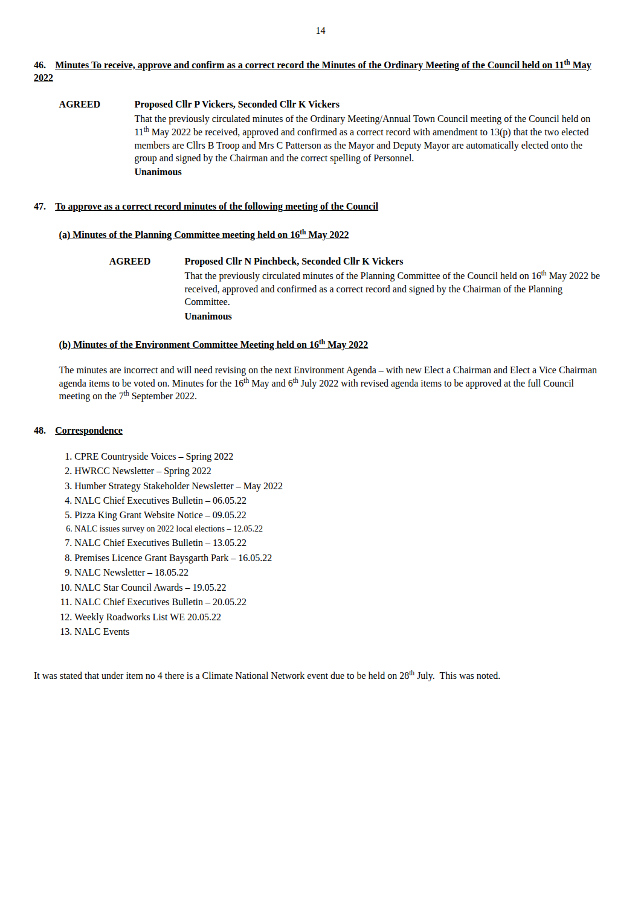14
46. Minutes To receive, approve and confirm as a correct record the Minutes of the Ordinary Meeting of the Council held on 11th May 2022
AGREED
Proposed Cllr P Vickers, Seconded Cllr K Vickers
That the previously circulated minutes of the Ordinary Meeting/Annual Town Council meeting of the Council held on 11th May 2022 be received, approved and confirmed as a correct record with amendment to 13(p) that the two elected members are Cllrs B Troop and Mrs C Patterson as the Mayor and Deputy Mayor are automatically elected onto the group and signed by the Chairman and the correct spelling of Personnel.
Unanimous
47. To approve as a correct record minutes of the following meeting of the Council
(a) Minutes of the Planning Committee meeting held on 16th May 2022
AGREED
Proposed Cllr N Pinchbeck, Seconded Cllr K Vickers
That the previously circulated minutes of the Planning Committee of the Council held on 16th May 2022 be received, approved and confirmed as a correct record and signed by the Chairman of the Planning Committee.
Unanimous
(b) Minutes of the Environment Committee Meeting held on 16th May 2022
The minutes are incorrect and will need revising on the next Environment Agenda – with new Elect a Chairman and Elect a Vice Chairman agenda items to be voted on. Minutes for the 16th May and 6th July 2022 with revised agenda items to be approved at the full Council meeting on the 7th September 2022.
48. Correspondence
CPRE Countryside Voices – Spring 2022
HWRCC Newsletter – Spring 2022
Humber Strategy Stakeholder Newsletter – May 2022
NALC Chief Executives Bulletin – 06.05.22
Pizza King Grant Website Notice – 09.05.22
NALC issues survey on 2022 local elections – 12.05.22
NALC Chief Executives Bulletin – 13.05.22
Premises Licence Grant Baysgarth Park – 16.05.22
NALC Newsletter – 18.05.22
NALC Star Council Awards – 19.05.22
NALC Chief Executives Bulletin – 20.05.22
Weekly Roadworks List WE 20.05.22
NALC Events
It was stated that under item no 4 there is a Climate National Network event due to be held on 28th July. This was noted.